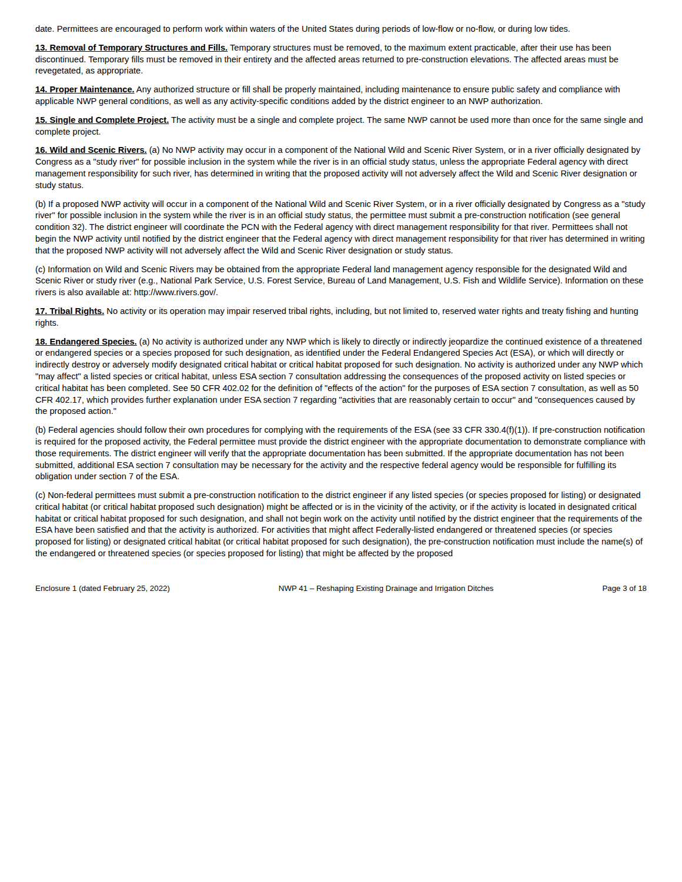date. Permittees are encouraged to perform work within waters of the United States during periods of low-flow or no-flow, or during low tides.
13. Removal of Temporary Structures and Fills. Temporary structures must be removed, to the maximum extent practicable, after their use has been discontinued. Temporary fills must be removed in their entirety and the affected areas returned to pre-construction elevations. The affected areas must be revegetated, as appropriate.
14. Proper Maintenance. Any authorized structure or fill shall be properly maintained, including maintenance to ensure public safety and compliance with applicable NWP general conditions, as well as any activity-specific conditions added by the district engineer to an NWP authorization.
15. Single and Complete Project. The activity must be a single and complete project. The same NWP cannot be used more than once for the same single and complete project.
16. Wild and Scenic Rivers. (a) No NWP activity may occur in a component of the National Wild and Scenic River System, or in a river officially designated by Congress as a "study river" for possible inclusion in the system while the river is in an official study status, unless the appropriate Federal agency with direct management responsibility for such river, has determined in writing that the proposed activity will not adversely affect the Wild and Scenic River designation or study status.
(b) If a proposed NWP activity will occur in a component of the National Wild and Scenic River System, or in a river officially designated by Congress as a "study river" for possible inclusion in the system while the river is in an official study status, the permittee must submit a pre-construction notification (see general condition 32). The district engineer will coordinate the PCN with the Federal agency with direct management responsibility for that river. Permittees shall not begin the NWP activity until notified by the district engineer that the Federal agency with direct management responsibility for that river has determined in writing that the proposed NWP activity will not adversely affect the Wild and Scenic River designation or study status.
(c) Information on Wild and Scenic Rivers may be obtained from the appropriate Federal land management agency responsible for the designated Wild and Scenic River or study river (e.g., National Park Service, U.S. Forest Service, Bureau of Land Management, U.S. Fish and Wildlife Service). Information on these rivers is also available at: http://www.rivers.gov/.
17. Tribal Rights. No activity or its operation may impair reserved tribal rights, including, but not limited to, reserved water rights and treaty fishing and hunting rights.
18. Endangered Species. (a) No activity is authorized under any NWP which is likely to directly or indirectly jeopardize the continued existence of a threatened or endangered species or a species proposed for such designation, as identified under the Federal Endangered Species Act (ESA), or which will directly or indirectly destroy or adversely modify designated critical habitat or critical habitat proposed for such designation. No activity is authorized under any NWP which "may affect" a listed species or critical habitat, unless ESA section 7 consultation addressing the consequences of the proposed activity on listed species or critical habitat has been completed. See 50 CFR 402.02 for the definition of "effects of the action" for the purposes of ESA section 7 consultation, as well as 50 CFR 402.17, which provides further explanation under ESA section 7 regarding "activities that are reasonably certain to occur" and "consequences caused by the proposed action."
(b) Federal agencies should follow their own procedures for complying with the requirements of the ESA (see 33 CFR 330.4(f)(1)). If pre-construction notification is required for the proposed activity, the Federal permittee must provide the district engineer with the appropriate documentation to demonstrate compliance with those requirements. The district engineer will verify that the appropriate documentation has been submitted. If the appropriate documentation has not been submitted, additional ESA section 7 consultation may be necessary for the activity and the respective federal agency would be responsible for fulfilling its obligation under section 7 of the ESA.
(c) Non-federal permittees must submit a pre-construction notification to the district engineer if any listed species (or species proposed for listing) or designated critical habitat (or critical habitat proposed such designation) might be affected or is in the vicinity of the activity, or if the activity is located in designated critical habitat or critical habitat proposed for such designation, and shall not begin work on the activity until notified by the district engineer that the requirements of the ESA have been satisfied and that the activity is authorized. For activities that might affect Federally-listed endangered or threatened species (or species proposed for listing) or designated critical habitat (or critical habitat proposed for such designation), the pre-construction notification must include the name(s) of the endangered or threatened species (or species proposed for listing) that might be affected by the proposed
Enclosure 1 (dated February 25, 2022) NWP 41 – Reshaping Existing Drainage and Irrigation Ditches Page 3 of 18